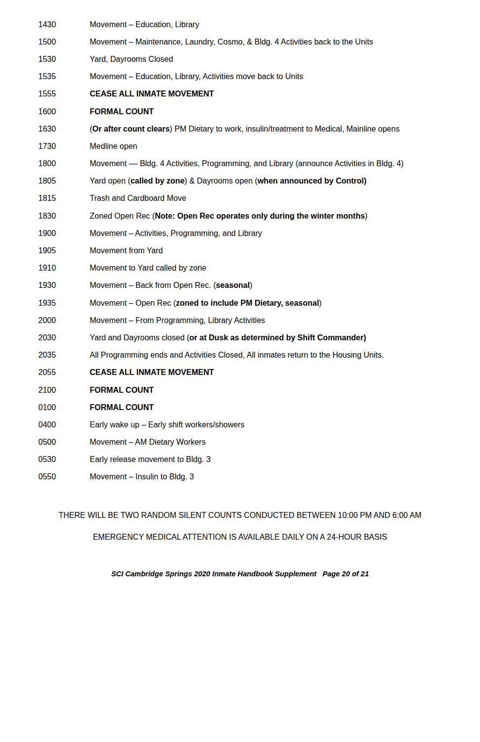| 1430 | Movement – Education, Library |
| 1500 | Movement – Maintenance, Laundry, Cosmo, & Bldg. 4 Activities back to the Units |
| 1530 | Yard, Dayrooms Closed |
| 1535 | Movement – Education, Library, Activities move back to Units |
| 1555 | CEASE ALL INMATE MOVEMENT |
| 1600 | FORMAL COUNT |
| 1630 | ( Or after count clears ) PM Dietary to work, insulin/treatment to Medical, Mainline opens |
| 1730 | Medline open |
| 1800 | Movement –– Bldg. 4 Activities, Programming, and Library (announce Activities in Bldg. 4) |
| 1805 | Yard open ( called by zone ) & Dayrooms open ( when announced by Control) |
| 1815 | Trash and Cardboard Move |
| 1830 | Zoned Open Rec ( Note: Open Rec operates only during the winter months ) |
| 1900 | Movement – Activities, Programming, and Library |
| 1905 | Movement from Yard |
| 1910 | Movement to Yard called by zone |
| 1930 | Movement – Back from Open Rec. ( seasonal ) |
| 1935 | Movement – Open Rec ( zoned to include PM Dietary, seasonal ) |
| 2000 | Movement – From Programming, Library Activities |
| 2030 | Yard and Dayrooms closed ( or at Dusk as determined by Shift Commander) |
| 2035 | All Programming ends and Activities Closed, All inmates return to the Housing Units. |
| 2055 | CEASE ALL INMATE MOVEMENT |
| 2100 | FORMAL COUNT |
| 0100 | FORMAL COUNT |
| 0400 | Early wake up – Early shift workers/showers |
| 0500 | Movement – AM Dietary Workers |
| 0530 | Early release movement to Bldg. 3 |
| 0550 | Movement – Insulin to Bldg. 3 |
THERE WILL BE TWO RANDOM SILENT COUNTS CONDUCTED BETWEEN 10:00 PM AND 6:00 AM
EMERGENCY MEDICAL ATTENTION IS AVAILABLE DAILY ON A 24-HOUR BASIS
SCI Cambridge Springs 2020 Inmate Handbook Supplement Page 20 of 21